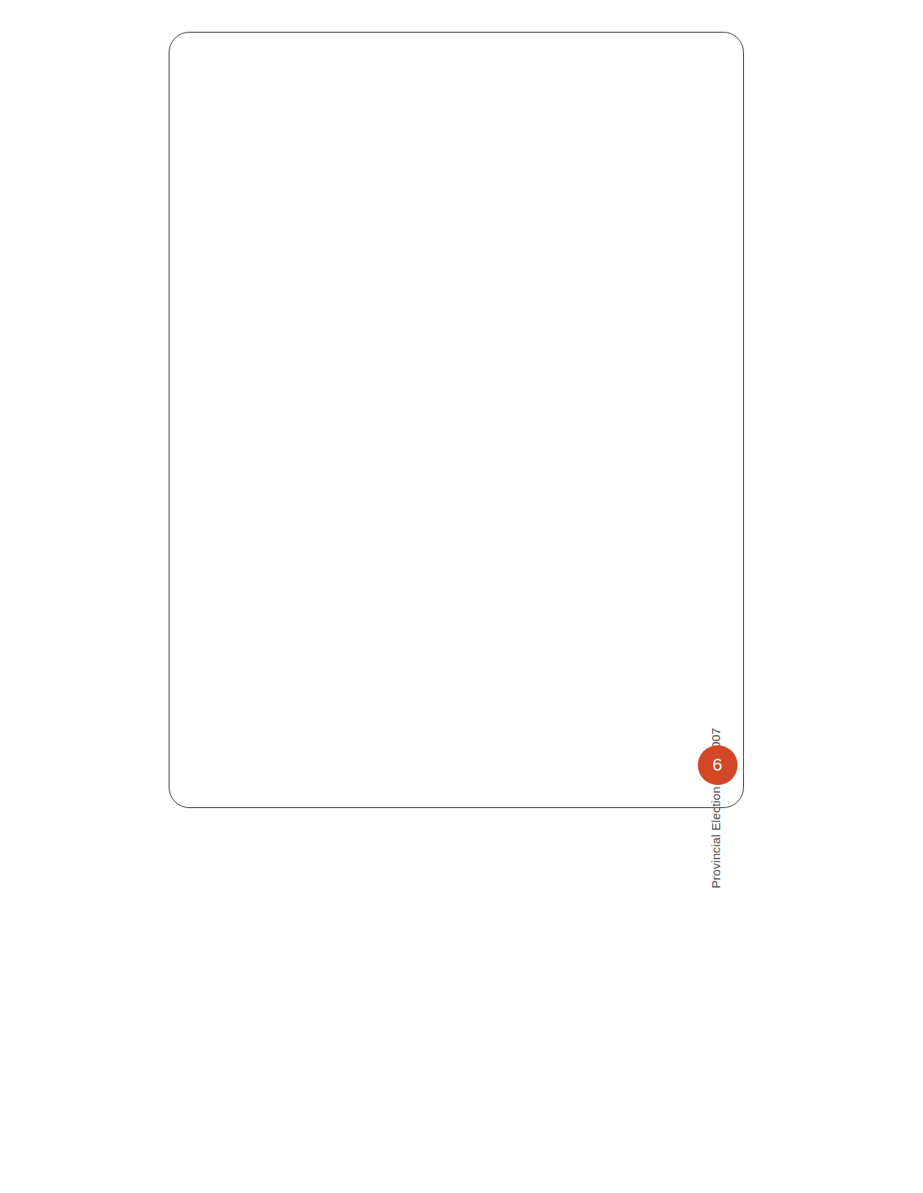Provincial Election | 1/1/2007
6